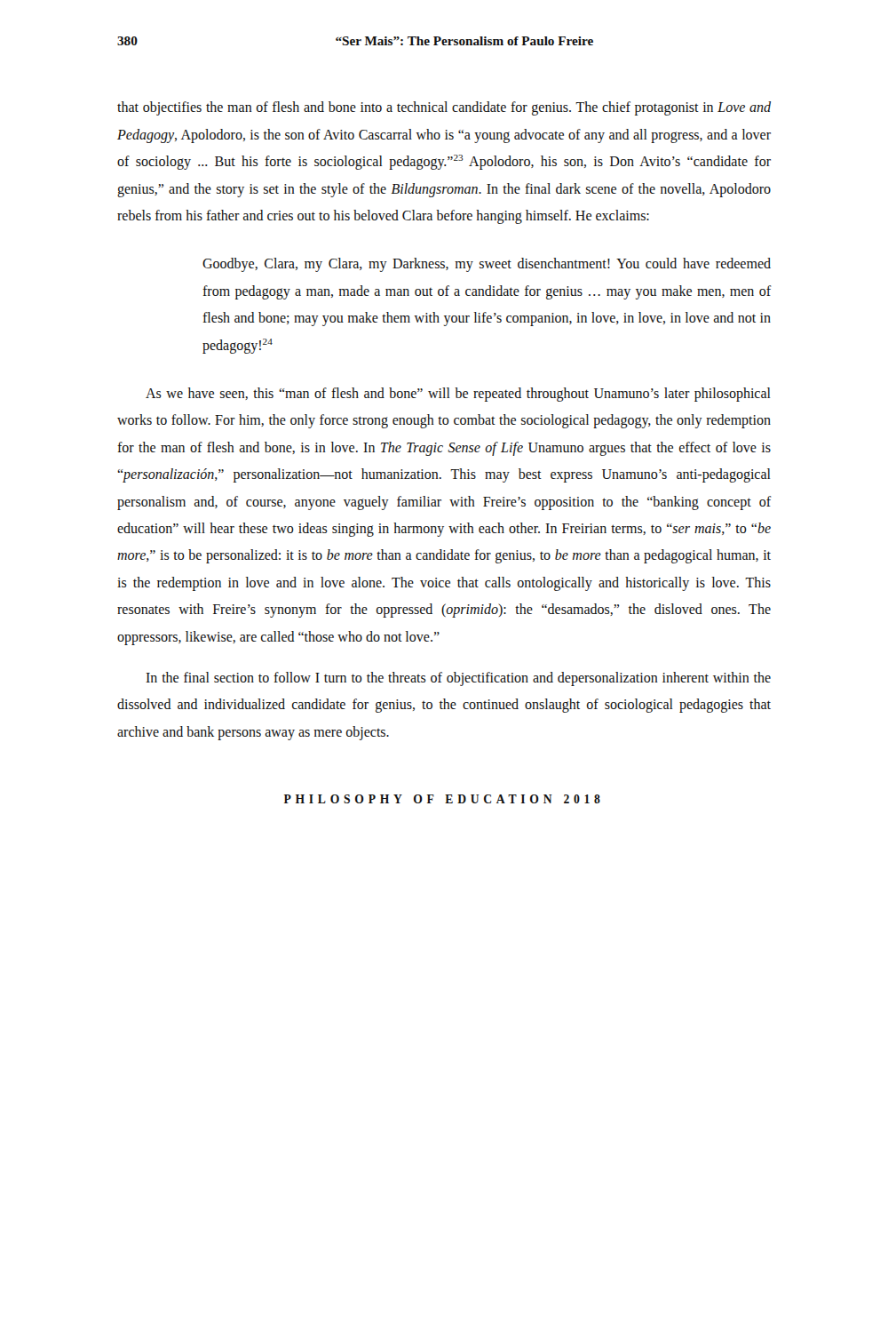380 “Ser Mais”: The Personalism of Paulo Freire
that objectifies the man of flesh and bone into a technical candidate for genius. The chief protagonist in Love and Pedagogy, Apolodoro, is the son of Avito Cascarral who is “a young advocate of any and all progress, and a lover of sociology ... But his forte is sociological pedagogy.”23 Apolodoro, his son, is Don Avito’s “candidate for genius,” and the story is set in the style of the Bildungsroman. In the final dark scene of the novella, Apolodoro rebels from his father and cries out to his beloved Clara before hanging himself. He exclaims:
Goodbye, Clara, my Clara, my Darkness, my sweet disenchantment! You could have redeemed from pedagogy a man, made a man out of a candidate for genius … may you make men, men of flesh and bone; may you make them with your life’s companion, in love, in love, in love and not in pedagogy!24
As we have seen, this “man of flesh and bone” will be repeated throughout Unamuno’s later philosophical works to follow. For him, the only force strong enough to combat the sociological pedagogy, the only redemption for the man of flesh and bone, is in love. In The Tragic Sense of Life Unamuno argues that the effect of love is “personalización,” personalization—not humanization. This may best express Unamuno’s anti-pedagogical personalism and, of course, anyone vaguely familiar with Freire’s opposition to the “banking concept of education” will hear these two ideas singing in harmony with each other. In Freirian terms, to “ser mais,” to “be more,” is to be personalized: it is to be more than a candidate for genius, to be more than a pedagogical human, it is the redemption in love and in love alone. The voice that calls ontologically and historically is love. This resonates with Freire’s synonym for the oppressed (oprimido): the “desamados,” the disloved ones. The oppressors, likewise, are called “those who do not love.”
In the final section to follow I turn to the threats of objectification and depersonalization inherent within the dissolved and individualized candidate for genius, to the continued onslaught of sociological pedagogies that archive and bank persons away as mere objects.
PHILOSOPHY OF EDUCATION 2018